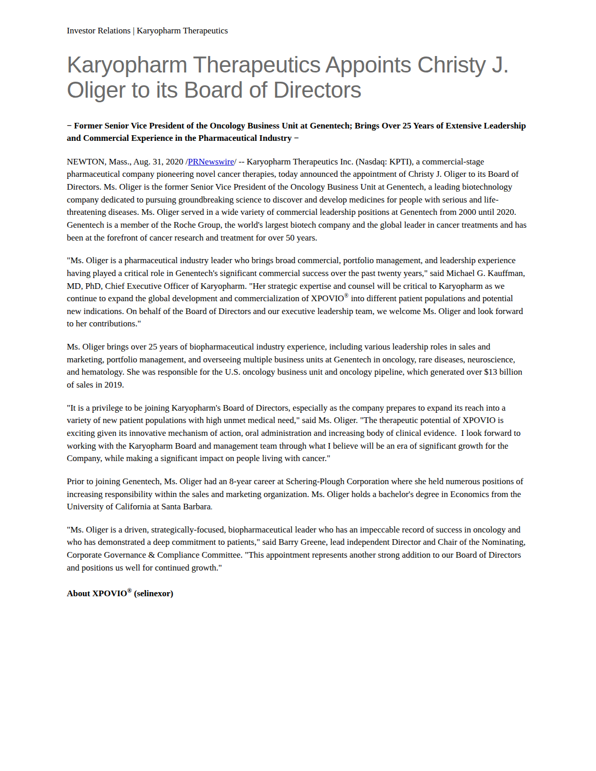Investor Relations | Karyopharm Therapeutics
Karyopharm Therapeutics Appoints Christy J. Oliger to its Board of Directors
− Former Senior Vice President of the Oncology Business Unit at Genentech; Brings Over 25 Years of Extensive Leadership and Commercial Experience in the Pharmaceutical Industry −
NEWTON, Mass., Aug. 31, 2020 /PRNewswire/ -- Karyopharm Therapeutics Inc. (Nasdaq: KPTI), a commercial-stage pharmaceutical company pioneering novel cancer therapies, today announced the appointment of Christy J. Oliger to its Board of Directors. Ms. Oliger is the former Senior Vice President of the Oncology Business Unit at Genentech, a leading biotechnology company dedicated to pursuing groundbreaking science to discover and develop medicines for people with serious and life-threatening diseases. Ms. Oliger served in a wide variety of commercial leadership positions at Genentech from 2000 until 2020. Genentech is a member of the Roche Group, the world's largest biotech company and the global leader in cancer treatments and has been at the forefront of cancer research and treatment for over 50 years.
"Ms. Oliger is a pharmaceutical industry leader who brings broad commercial, portfolio management, and leadership experience having played a critical role in Genentech's significant commercial success over the past twenty years," said Michael G. Kauffman, MD, PhD, Chief Executive Officer of Karyopharm. "Her strategic expertise and counsel will be critical to Karyopharm as we continue to expand the global development and commercialization of XPOVIO® into different patient populations and potential new indications. On behalf of the Board of Directors and our executive leadership team, we welcome Ms. Oliger and look forward to her contributions."
Ms. Oliger brings over 25 years of biopharmaceutical industry experience, including various leadership roles in sales and marketing, portfolio management, and overseeing multiple business units at Genentech in oncology, rare diseases, neuroscience, and hematology. She was responsible for the U.S. oncology business unit and oncology pipeline, which generated over $13 billion of sales in 2019.
"It is a privilege to be joining Karyopharm's Board of Directors, especially as the company prepares to expand its reach into a variety of new patient populations with high unmet medical need," said Ms. Oliger. "The therapeutic potential of XPOVIO is exciting given its innovative mechanism of action, oral administration and increasing body of clinical evidence. I look forward to working with the Karyopharm Board and management team through what I believe will be an era of significant growth for the Company, while making a significant impact on people living with cancer."
Prior to joining Genentech, Ms. Oliger had an 8-year career at Schering-Plough Corporation where she held numerous positions of increasing responsibility within the sales and marketing organization. Ms. Oliger holds a bachelor's degree in Economics from the University of California at Santa Barbara.
"Ms. Oliger is a driven, strategically-focused, biopharmaceutical leader who has an impeccable record of success in oncology and who has demonstrated a deep commitment to patients," said Barry Greene, lead independent Director and Chair of the Nominating, Corporate Governance & Compliance Committee. "This appointment represents another strong addition to our Board of Directors and positions us well for continued growth."
About XPOVIO® (selinexor)